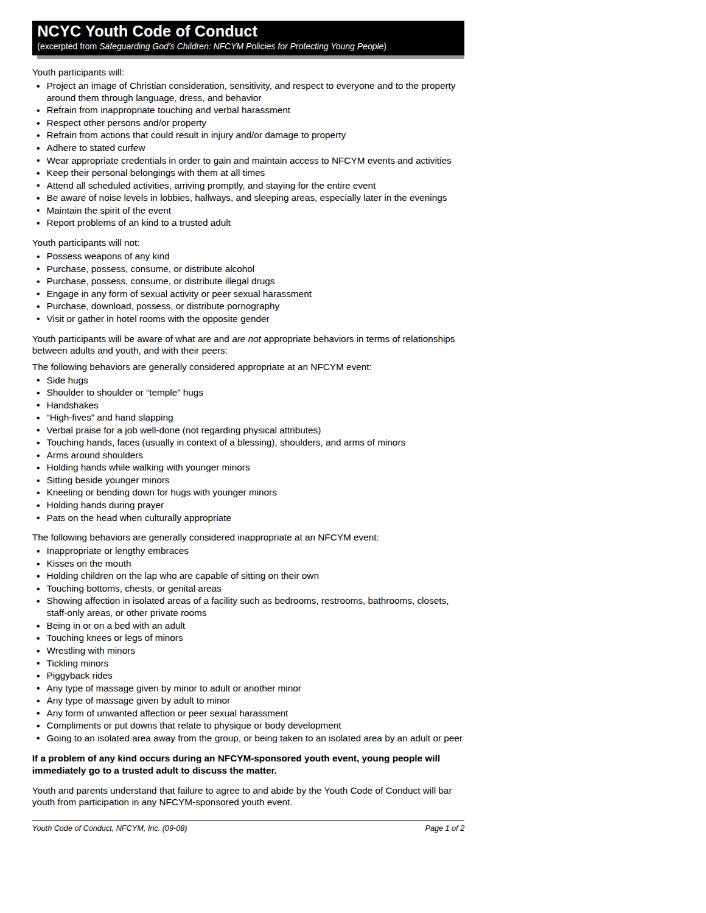NCYC Youth Code of Conduct
(excerpted from Safeguarding God’s Children: NFCYM Policies for Protecting Young People)
Youth participants will:
Project an image of Christian consideration, sensitivity, and respect to everyone and to the property around them through language, dress, and behavior
Refrain from inappropriate touching and verbal harassment
Respect other persons and/or property
Refrain from actions that could result in injury and/or damage to property
Adhere to stated curfew
Wear appropriate credentials in order to gain and maintain access to NFCYM events and activities
Keep their personal belongings with them at all times
Attend all scheduled activities, arriving promptly, and staying for the entire event
Be aware of noise levels in lobbies, hallways, and sleeping areas, especially later in the evenings
Maintain the spirit of the event
Report problems of an kind to a trusted adult
Youth participants will not:
Possess weapons of any kind
Purchase, possess, consume, or distribute alcohol
Purchase, possess, consume, or distribute illegal drugs
Engage in any form of sexual activity or peer sexual harassment
Purchase, download, possess, or distribute pornography
Visit or gather in hotel rooms with the opposite gender
Youth participants will be aware of what are and are not appropriate behaviors in terms of relationships between adults and youth, and with their peers:
The following behaviors are generally considered appropriate at an NFCYM event:
Side hugs
Shoulder to shoulder or “temple” hugs
Handshakes
“High-fives” and hand slapping
Verbal praise for a job well-done (not regarding physical attributes)
Touching hands, faces (usually in context of a blessing), shoulders, and arms of minors
Arms around shoulders
Holding hands while walking with younger minors
Sitting beside younger minors
Kneeling or bending down for hugs with younger minors
Holding hands during prayer
Pats on the head when culturally appropriate
The following behaviors are generally considered inappropriate at an NFCYM event:
Inappropriate or lengthy embraces
Kisses on the mouth
Holding children on the lap who are capable of sitting on their own
Touching bottoms, chests, or genital areas
Showing affection in isolated areas of a facility such as bedrooms, restrooms, bathrooms, closets, staff-only areas, or other private rooms
Being in or on a bed with an adult
Touching knees or legs of minors
Wrestling with minors
Tickling minors
Piggyback rides
Any type of massage given by minor to adult or another minor
Any type of massage given by adult to minor
Any form of unwanted affection or peer sexual harassment
Compliments or put downs that relate to physique or body development
Going to an isolated area away from the group, or being taken to an isolated area by an adult or peer
If a problem of any kind occurs during an NFCYM-sponsored youth event, young people will immediately go to a trusted adult to discuss the matter.
Youth and parents understand that failure to agree to and abide by the Youth Code of Conduct will bar youth from participation in any NFCYM-sponsored youth event.
Youth Code of Conduct, NFCYM, Inc. (09-08) Page 1 of 2